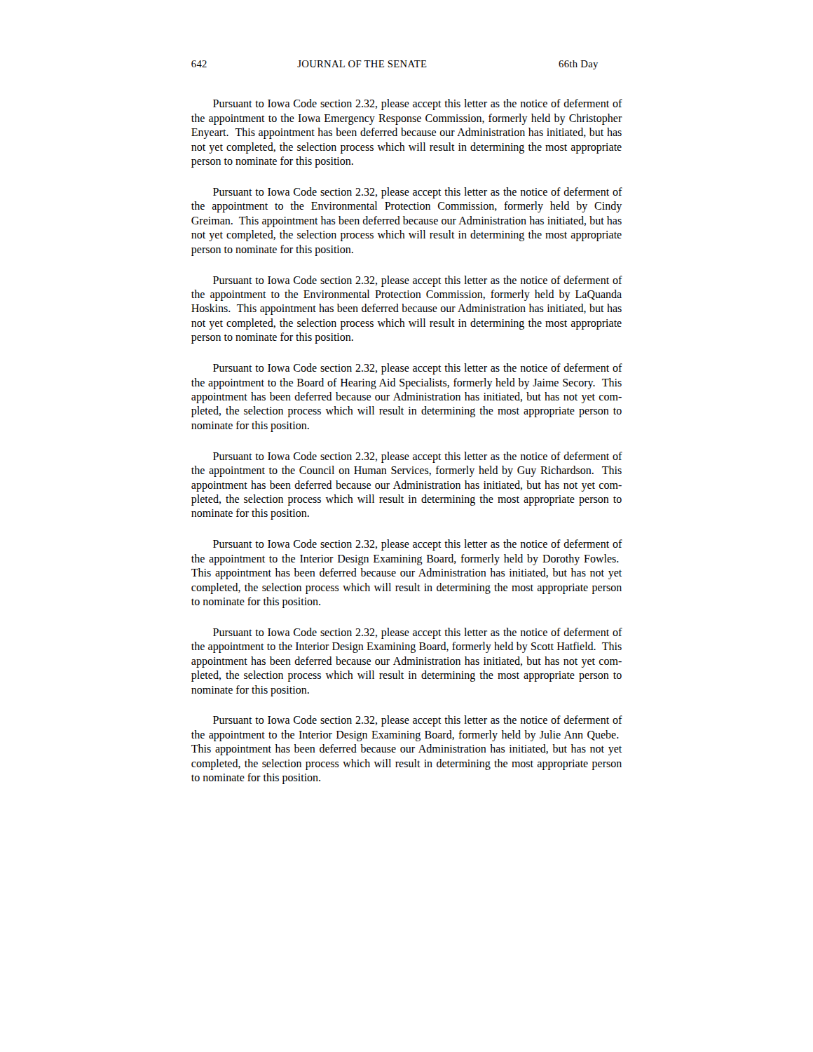642 JOURNAL OF THE SENATE 66th Day
Pursuant to Iowa Code section 2.32, please accept this letter as the notice of deferment of the appointment to the Iowa Emergency Response Commission, formerly held by Christopher Enyeart. This appointment has been deferred because our Administration has initiated, but has not yet completed, the selection process which will result in determining the most appropriate person to nominate for this position.
Pursuant to Iowa Code section 2.32, please accept this letter as the notice of deferment of the appointment to the Environmental Protection Commission, formerly held by Cindy Greiman. This appointment has been deferred because our Administration has initiated, but has not yet completed, the selection process which will result in determining the most appropriate person to nominate for this position.
Pursuant to Iowa Code section 2.32, please accept this letter as the notice of deferment of the appointment to the Environmental Protection Commission, formerly held by LaQuanda Hoskins. This appointment has been deferred because our Administration has initiated, but has not yet completed, the selection process which will result in determining the most appropriate person to nominate for this position.
Pursuant to Iowa Code section 2.32, please accept this letter as the notice of deferment of the appointment to the Board of Hearing Aid Specialists, formerly held by Jaime Secory. This appointment has been deferred because our Administration has initiated, but has not yet completed, the selection process which will result in determining the most appropriate person to nominate for this position.
Pursuant to Iowa Code section 2.32, please accept this letter as the notice of deferment of the appointment to the Council on Human Services, formerly held by Guy Richardson. This appointment has been deferred because our Administration has initiated, but has not yet completed, the selection process which will result in determining the most appropriate person to nominate for this position.
Pursuant to Iowa Code section 2.32, please accept this letter as the notice of deferment of the appointment to the Interior Design Examining Board, formerly held by Dorothy Fowles. This appointment has been deferred because our Administration has initiated, but has not yet completed, the selection process which will result in determining the most appropriate person to nominate for this position.
Pursuant to Iowa Code section 2.32, please accept this letter as the notice of deferment of the appointment to the Interior Design Examining Board, formerly held by Scott Hatfield. This appointment has been deferred because our Administration has initiated, but has not yet completed, the selection process which will result in determining the most appropriate person to nominate for this position.
Pursuant to Iowa Code section 2.32, please accept this letter as the notice of deferment of the appointment to the Interior Design Examining Board, formerly held by Julie Ann Quebe. This appointment has been deferred because our Administration has initiated, but has not yet completed, the selection process which will result in determining the most appropriate person to nominate for this position.